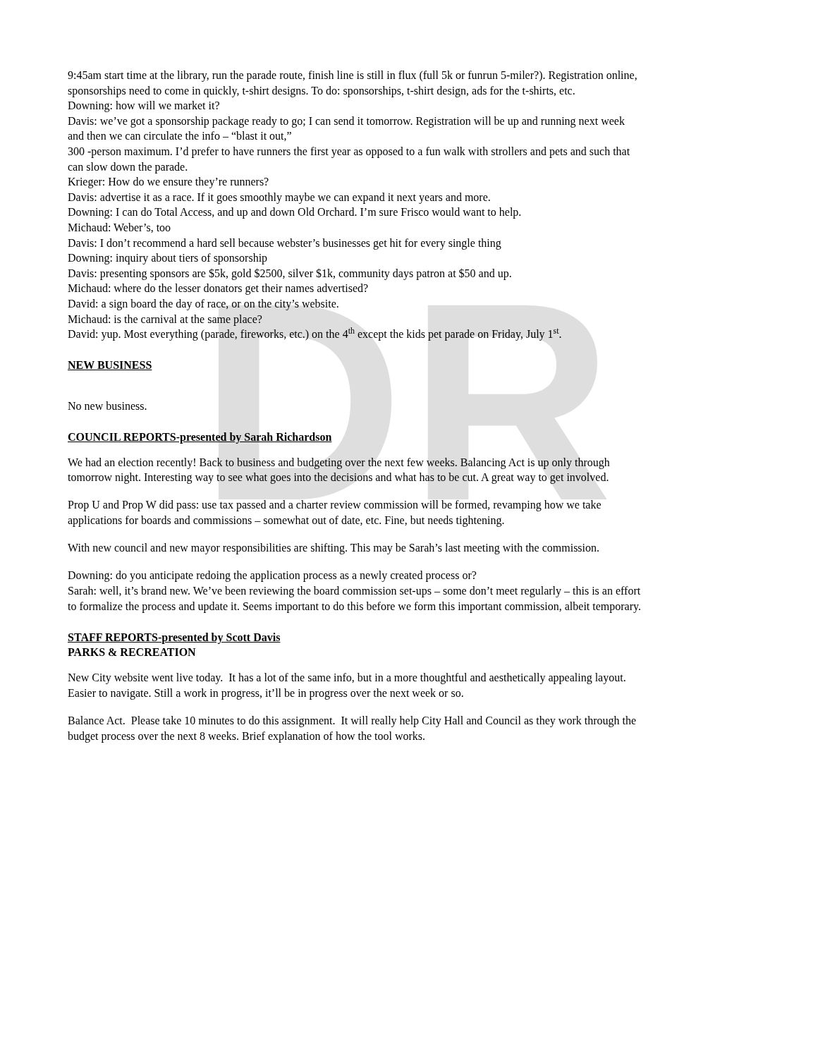DR
9:45am start time at the library, run the parade route, finish line is still in flux (full 5k or funrun 5-miler?). Registration online, sponsorships need to come in quickly, t-shirt designs. To do: sponsorships, t-shirt design, ads for the t-shirts, etc.
Downing: how will we market it?
Davis: we’ve got a sponsorship package ready to go; I can send it tomorrow. Registration will be up and running next week and then we can circulate the info – “blast it out,”
300 -person maximum. I’d prefer to have runners the first year as opposed to a fun walk with strollers and pets and such that can slow down the parade.
Krieger: How do we ensure they’re runners?
Davis: advertise it as a race. If it goes smoothly maybe we can expand it next years and more.
Downing: I can do Total Access, and up and down Old Orchard. I’m sure Frisco would want to help.
Michaud: Weber’s, too
Davis: I don’t recommend a hard sell because webster’s businesses get hit for every single thing
Downing: inquiry about tiers of sponsorship
Davis: presenting sponsors are $5k, gold $2500, silver $1k, community days patron at $50 and up.
Michaud: where do the lesser donators get their names advertised?
David: a sign board the day of race, or on the city’s website.
Michaud: is the carnival at the same place?
David: yup. Most everything (parade, fireworks, etc.) on the 4th except the kids pet parade on Friday, July 1st.
NEW BUSINESS
No new business.
COUNCIL REPORTS-presented by Sarah Richardson
We had an election recently! Back to business and budgeting over the next few weeks. Balancing Act is up only through tomorrow night. Interesting way to see what goes into the decisions and what has to be cut. A great way to get involved.
Prop U and Prop W did pass: use tax passed and a charter review commission will be formed, revamping how we take applications for boards and commissions – somewhat out of date, etc. Fine, but needs tightening.
With new council and new mayor responsibilities are shifting. This may be Sarah’s last meeting with the commission.
Downing: do you anticipate redoing the application process as a newly created process or?
Sarah: well, it’s brand new. We’ve been reviewing the board commission set-ups – some don’t meet regularly – this is an effort to formalize the process and update it. Seems important to do this before we form this important commission, albeit temporary.
STAFF REPORTS-presented by Scott Davis PARKS & RECREATION
New City website went live today. It has a lot of the same info, but in a more thoughtful and aesthetically appealing layout. Easier to navigate. Still a work in progress, it’ll be in progress over the next week or so.
Balance Act. Please take 10 minutes to do this assignment. It will really help City Hall and Council as they work through the budget process over the next 8 weeks. Brief explanation of how the tool works.